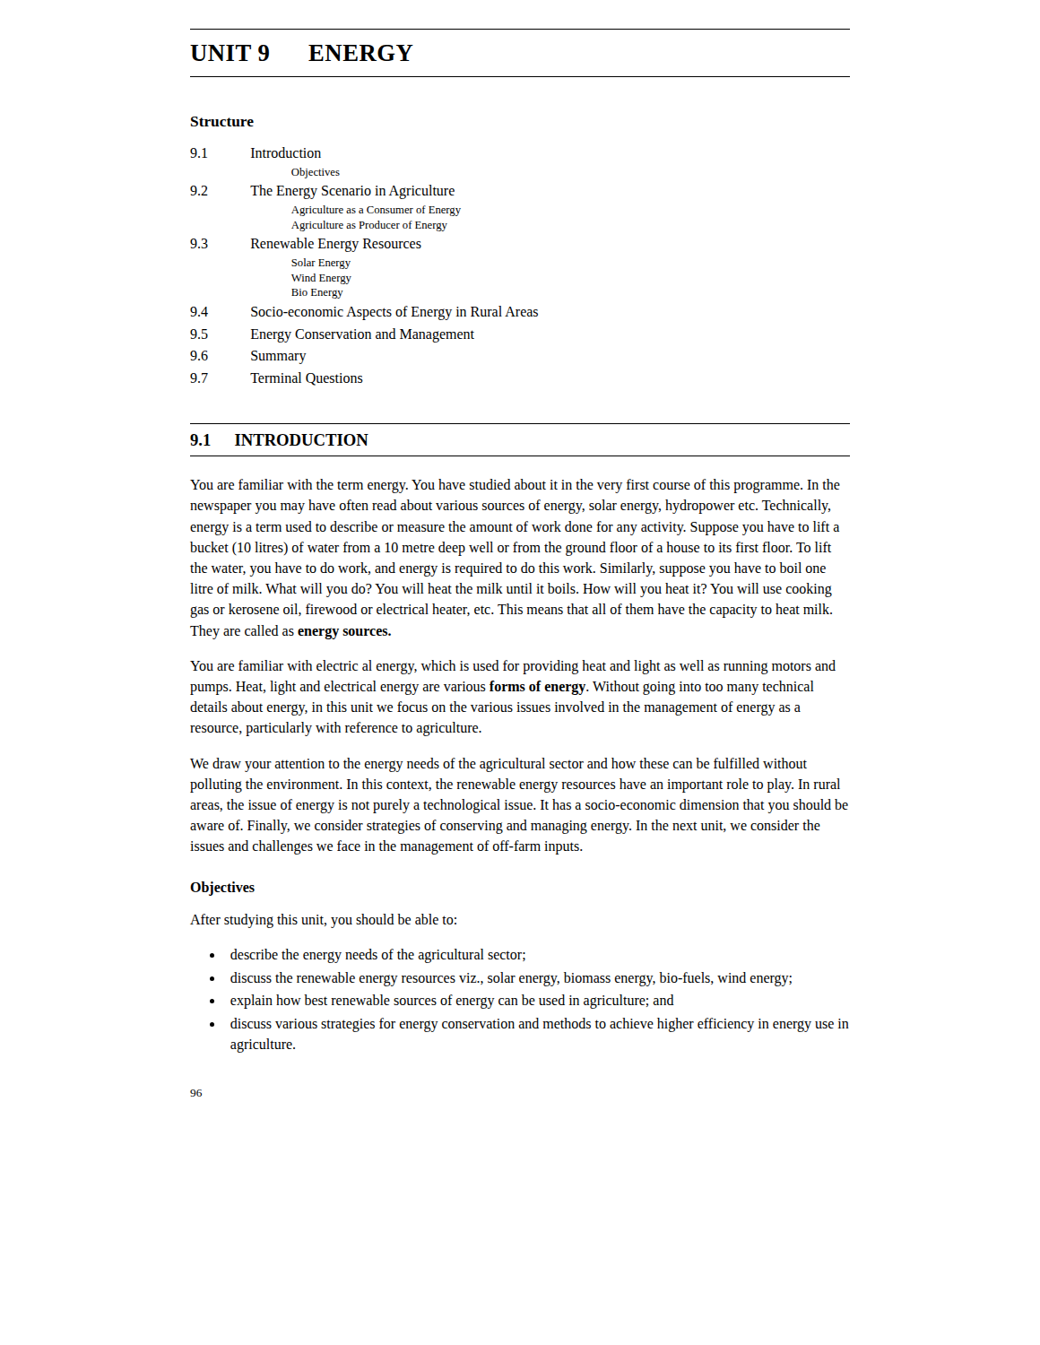UNIT 9 ENERGY
Structure
| 9.1 | Introduction |
| | Objectives |
| 9.2 | The Energy Scenario in Agriculture |
| | Agriculture as a Consumer of Energy Agriculture as Producer of Energy |
| 9.3 | Renewable Energy Resources |
| | Solar Energy Wind Energy Bio Energy |
| 9.4 | Socio-economic Aspects of Energy in Rural Areas |
| 9.5 | Energy Conservation and Management |
| 9.6 | Summary |
| 9.7 | Terminal Questions |
9.1 INTRODUCTION
You are familiar with the term energy. You have studied about it in the very first course of this programme. In the newspaper you may have often read about various sources of energy, solar energy, hydropower etc. Technically, energy is a term used to describe or measure the amount of work done for any activity. Suppose you have to lift a bucket (10 litres) of water from a 10 metre deep well or from the ground floor of a house to its first floor. To lift the water, you have to do work, and energy is required to do this work. Similarly, suppose you have to boil one litre of milk. What will you do? You will heat the milk until it boils. How will you heat it? You will use cooking gas or kerosene oil, firewood or electrical heater, etc. This means that all of them have the capacity to heat milk. They are called as energy sources.
You are familiar with electric al energy, which is used for providing heat and light as well as running motors and pumps. Heat, light and electrical energy are various forms of energy. Without going into too many technical details about energy, in this unit we focus on the various issues involved in the management of energy as a resource, particularly with reference to agriculture.
We draw your attention to the energy needs of the agricultural sector and how these can be fulfilled without polluting the environment. In this context, the renewable energy resources have an important role to play. In rural areas, the issue of energy is not purely a technological issue. It has a socio-economic dimension that you should be aware of. Finally, we consider strategies of conserving and managing energy. In the next unit, we consider the issues and challenges we face in the management of off-farm inputs.
Objectives
After studying this unit, you should be able to:
describe the energy needs of the agricultural sector;
discuss the renewable energy resources viz., solar energy, biomass energy, bio-fuels, wind energy;
explain how best renewable sources of energy can be used in agriculture; and
discuss various strategies for energy conservation and methods to achieve higher efficiency in energy use in agriculture.
96